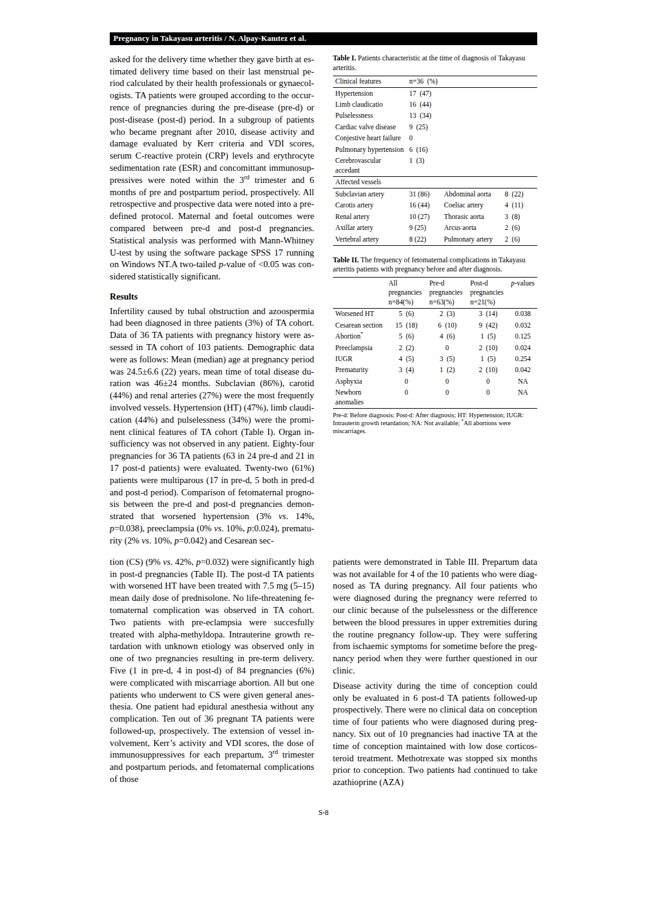Pregnancy in Takayasu arteritis / N. Alpay-Kanıtez et al.
asked for the delivery time whether they gave birth at estimated delivery time based on their last menstrual period calculated by their health professionals or gynaecologists. TA patients were grouped according to the occurrence of pregnancies during the pre-disease (pre-d) or post-disease (post-d) period. In a subgroup of patients who became pregnant after 2010, disease activity and damage evaluated by Kerr criteria and VDI scores, serum C-reactive protein (CRP) levels and erythrocyte sedimentation rate (ESR) and concomittant immunosuppressives were noted within the 3rd trimester and 6 months of pre and postpartum period, prospectively. All retrospective and prospective data were noted into a predefined protocol. Maternal and foetal outcomes were compared between pre-d and post-d pregnancies. Statistical analysis was performed with Mann-Whitney U-test by using the software package SPSS 17 running on Windows NT.A two-tailed p-value of <0.05 was considered statistically significant.
Results
Infertility caused by tubal obstruction and azoospermia had been diagnosed in three patients (3%) of TA cohort. Data of 36 TA patients with pregnancy history were assessed in TA cohort of 103 patients. Demographic data were as follows: Mean (median) age at pregnancy period was 24.5±6.6 (22) years, mean time of total disease duration was 46±24 months. Subclavian (86%), carotid (44%) and renal arteries (27%) were the most frequently involved vessels. Hypertension (HT) (47%), limb claudication (44%) and pulselessness (34%) were the prominent clinical features of TA cohort (Table I). Organ insufficiency was not observed in any patient. Eighty-four pregnancies for 36 TA patients (63 in 24 pre-d and 21 in 17 post-d patients) were evaluated. Twenty-two (61%) patients were multiparous (17 in pre-d, 5 both in pred-d and post-d period). Comparison of fetomaternal prognosis between the pre-d and post-d pregnancies demonstrated that worsened hypertension (3% vs. 14%, p=0.038), preeclampsia (0% vs. 10%, p:0.024), prematurity (2% vs. 10%, p=0.042) and Cesarean sec-
Table I. Patients characteristic at the time of diagnosis of Takayasu arteritis.
| Clinical features | n=36 (%) |
| Hypertension | 17 (47) |
| Limb claudicatio | 16 (44) |
| Pulselessness | 13 (34) |
| Cardiac valve disease | 9 (25) |
| Conjestive heart failure | 0 |
| Pulmonary hypertension | 6 (16) |
| Cerebrovascular accedant | 1 (3) |
| Affected vessels |
| Subclavian artery | 31 (86) | Abdominal aorta | 8 (22) |
| Carotis artery | 16 (44) | Coeliac artery | 4 (11) |
| Renal artery | 10 (27) | Thorasic aorta | 3 (8) |
| Axillar artery | 9 (25) | Arcus aorta | 2 (6) |
| Vertebral artery | 8 (22) | Pulmonary artery | 2 (6) |
Table II. The frequency of fetomaternal complications in Takayasu arteritis patients with pregnancy before and after diagnosis.
| | All pregnancies n=84(%) | Pre-d pregnancies n=63(%) | Post-d pregnancies n=21(%) | p -values |
| --- | --- | --- | --- | --- |
| Worsened HT | 5 (6) | 2 (3) | 3 (14) | 0.038 |
| Cesarean section | 15 (18) | 6 (10) | 9 (42) | 0.032 |
| Abortion * | 5 (6) | 4 (6) | 1 (5) | 0.125 |
| Preeclampsia | 2 (2) | 0 | 2 (10) | 0.024 |
| IUGR | 4 (5) | 3 (5) | 1 (5) | 0.254 |
| Prematurity | 3 (4) | 1 (2) | 2 (10) | 0.042 |
| Asphyxia | 0 | 0 | 0 | NA |
| Newborn anomalies | 0 | 0 | 0 | NA |
Pre-d: Before diagnosis; Post-d: After diagnosis; HT: Hypertension; IUGR: Intrauterin growth retardation; NA: Not available; *All abortions were miscarriages.
tion (CS) (9% vs. 42%, p=0.032) were significantly high in post-d pregnancies (Table II). The post-d TA patients with worsened HT have been treated with 7.5 mg (5–15) mean daily dose of prednisolone. No life-threatening fetomaternal complication was observed in TA cohort. Two patients with pre-eclampsia were succesfully treated with alpha-methyldopa. Intrauterine growth retardation with unknown etiology was observed only in one of two pregnancies resulting in pre-term delivery. Five (1 in pre-d, 4 in post-d) of 84 pregnancies (6%) were complicated with miscarriage abortion. All but one patients who underwent to CS were given general anesthesia. One patient had epidural anesthesia without any complication. Ten out of 36 pregnant TA patients were followed-up, prospectively. The extension of vessel involvement, Kerr’s activity and VDI scores, the dose of immunosuppressives for each prepartum, 3rd trimester and postpartum periods, and fetomaternal complications of those
patients were demonstrated in Table III. Prepartum data was not available for 4 of the 10 patients who were diagnosed as TA during pregnancy. All four patients who were diagnosed during the pregnancy were referred to our clinic because of the pulselessness or the difference between the blood pressures in upper extremities during the routine pregnancy follow-up. They were suffering from ischaemic symptoms for sometime before the pregnancy period when they were further questioned in our clinic.
Disease activity during the time of conception could only be evaluated in 6 post-d TA patients followed-up prospectively. There were no clinical data on conception time of four patients who were diagnosed during pregnancy. Six out of 10 pregnancies had inactive TA at the time of conception maintained with low dose corticosteroid treatment. Methotrexate was stopped six months prior to conception. Two patients had continued to take azathioprine (AZA)
S-8